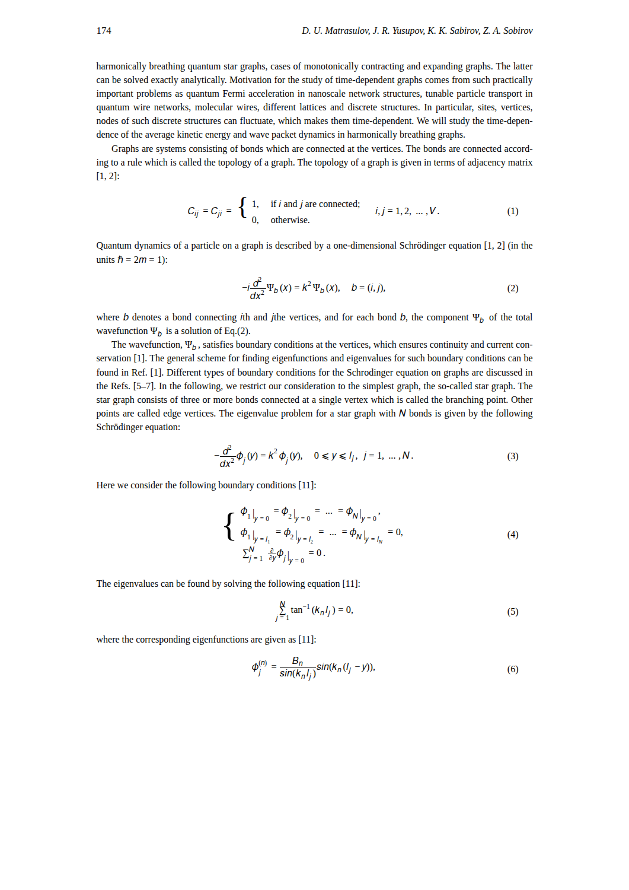174 D. U. Matrasulov, J. R. Yusupov, K. K. Sabirov, Z. A. Sobirov
harmonically breathing quantum star graphs, cases of monotonically contracting and expanding graphs. The latter can be solved exactly analytically. Motivation for the study of time-dependent graphs comes from such practically important problems as quantum Fermi acceleration in nanoscale network structures, tunable particle transport in quantum wire networks, molecular wires, different lattices and discrete structures. In particular, sites, vertices, nodes of such discrete structures can fluctuate, which makes them time-dependent. We will study the time-dependence of the average kinetic energy and wave packet dynamics in harmonically breathing graphs.
Graphs are systems consisting of bonds which are connected at the vertices. The bonds are connected according to a rule which is called the topology of a graph. The topology of a graph is given in terms of adjacency matrix [1, 2]:
Cij = Cji = {
| 1, | if i and j are connected; |
| 0, | otherwise. |
i,j=1,2,...,V.
(1)
Quantum dynamics of a particle on a graph is described by a one-dimensional Schrödinger equation [1, 2] (in the units ℏ=2m=1):
−i d2 dx2 Ψb (x) = k2 Ψb (x) , b=(i,j) ,
(2)
where b denotes a bond connecting ith and jthe vertices, and for each bond b, the component Ψb of the total wavefunction Ψb is a solution of Eq.(2).
The wavefunction, Ψb, satisfies boundary conditions at the vertices, which ensures continuity and current conservation [1]. The general scheme for finding eigenfunctions and eigenvalues for such boundary conditions can be found in Ref. [1]. Different types of boundary conditions for the Schrodinger equation on graphs are discussed in the Refs. [5–7]. In the following, we restrict our consideration to the simplest graph, the so-called star graph. The star graph consists of three or more bonds connected at a single vertex which is called the branching point. Other points are called edge vertices. The eigenvalue problem for a star graph with N bonds is given by the following Schrödinger equation:
− d2 dx2 ϕj (y) = k2 ϕj (y) , 0⩽y⩽lj , j=1,...,N .
(3)
Here we consider the following boundary conditions [11]:
{
| ϕ 1 / y = 0 = ϕ 2 / y = 0 = ... = ϕ N / y = 0 , |
| ϕ 1 / y = l 1 = ϕ 2 / y = l 2 = ... = ϕ N / y = l N = 0 , |
| ∑ j = 1 N ∂ ∂ y ϕ j / y = 0 = 0 . |
(4)
The eigenvalues can be found by solving the following equation [11]:
∑ j=1 N tan−1 ( kn lj ) =0,
(5)
where the corresponding eigenfunctions are given as [11]:
ϕj(n) = Bn sin ( kn lj ) sin ( kn ( lj −y ) ) ,
(6)